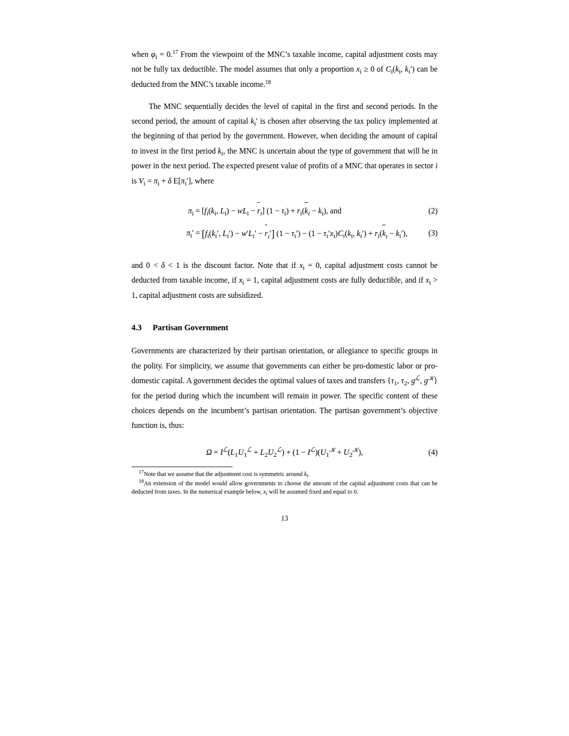when φi = 0.17 From the viewpoint of the MNC’s taxable income, capital adjustment costs may not be fully tax deductible. The model assumes that only a proportion xi ≥ 0 of Ci(ki, ki′) can be deducted from the MNC’s taxable income.18
The MNC sequentially decides the level of capital in the first and second periods. In the second period, the amount of capital ki′ is chosen after observing the tax policy implemented at the beginning of that period by the government. However, when deciding the amount of capital to invest in the first period ki, the MNC is uncertain about the type of government that will be in power in the next period. The expected present value of profits of a MNC that operates in sector i is Vi = πi + δ E[πi′], where
| π i | = | [ f i ( k i , L i ) − wL i − r i ] (1 − τ i ) + r i ( k i − k i ), and | (2) |
| π i ′ | = | [ f i ( k i ′ , L i ′ ) − w ′ L i ′ − r i ′ ] (1 − τ i ′ ) − (1 − τ i ′ x i ) C i ( k i , k i ′ ) + r i ( k i − k i ′ ), | (3) |
and 0 < δ < 1 is the discount factor. Note that if xi = 0, capital adjustment costs cannot be deducted from taxable income, if xi = 1, capital adjustment costs are fully deductible, and if xi > 1, capital adjustment costs are subsidized.
4.3 Partisan Government
Governments are characterized by their partisan orientation, or allegiance to specific groups in the polity. For simplicity, we assume that governments can either be pro-domestic labor or pro-domestic capital. A government decides the optimal values of taxes and transfers {τ1, τ2, gℒ, g𝒦} for the period during which the incumbent will remain in power. The specific content of these choices depends on the incumbent’s partisan orientation. The partisan government’s objective function is, thus:
Ω = Iℒ(L1U1ℒ + L2U2ℒ) + (1 − Iℒ)(U1𝒦 + U2𝒦), (4)
17Note that we assume that the adjustment cost is symmetric around ki.
18An extension of the model would allow governments to choose the amount of the capital adjustment costs that can be deducted from taxes. In the numerical example below, xi will be assumed fixed and equal to 0.
13